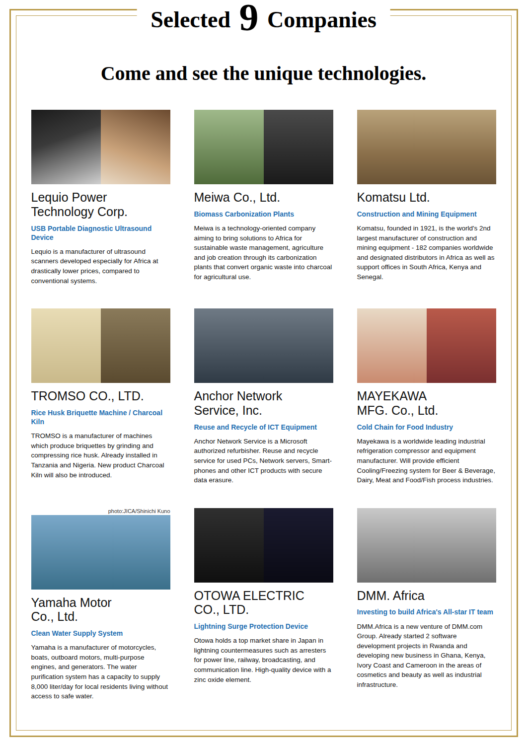Selected 9 Companies
Come and see the unique technologies.
Lequio Power
Technology Corp.
USB Portable Diagnostic Ultrasound Device
Lequio is a manufacturer of ultrasound scanners developed especially for Africa at drastically lower prices, compared to conventional systems.
Meiwa Co., Ltd.
Biomass Carbonization Plants
Meiwa is a technology-oriented company aiming to bring solutions to Africa for sustainable waste management, agriculture and job creation through its carbonization plants that convert organic waste into charcoal for agricultural use.
Komatsu Ltd.
Construction and Mining Equipment
Komatsu, founded in 1921, is the world's 2nd largest manufacturer of construction and mining equipment - 182 companies worldwide and designated distributors in Africa as well as support offices in South Africa, Kenya and Senegal.
TROMSO CO., LTD.
Rice Husk Briquette Machine / Charcoal Kiln
TROMSO is a manufacturer of machines which produce briquettes by grinding and compressing rice husk. Already installed in Tanzania and Nigeria. New product Charcoal Kiln will also be introduced.
Anchor Network
Service, Inc.
Reuse and Recycle of ICT Equipment
Anchor Network Service is a Microsoft authorized refurbisher. Reuse and recycle service for used PCs, Network servers, Smart-phones and other ICT products with secure data erasure.
MAYEKAWA
MFG. Co., Ltd.
Cold Chain for Food Industry
Mayekawa is a worldwide leading industrial refrigeration compressor and equipment manufacturer. Will provide efficient Cooling/Freezing system for Beer & Beverage, Dairy, Meat and Food/Fish process industries.
photo:JICA/Shinichi Kuno
Yamaha Motor
Co., Ltd.
Clean Water Supply System
Yamaha is a manufacturer of motorcycles, boats, outboard motors, multi-purpose engines, and generators. The water purification system has a capacity to supply 8,000 liter/day for local residents living without access to safe water.
OTOWA ELECTRIC
CO., LTD.
Lightning Surge Protection Device
Otowa holds a top market share in Japan in lightning countermeasures such as arresters for power line, railway, broadcasting, and communication line. High-quality device with a zinc oxide element.
DMM. Africa
Investing to build Africa's All-star IT team
DMM.Africa is a new venture of DMM.com Group. Already started 2 software development projects in Rwanda and developing new business in Ghana, Kenya, Ivory Coast and Cameroon in the areas of cosmetics and beauty as well as industrial infrastructure.